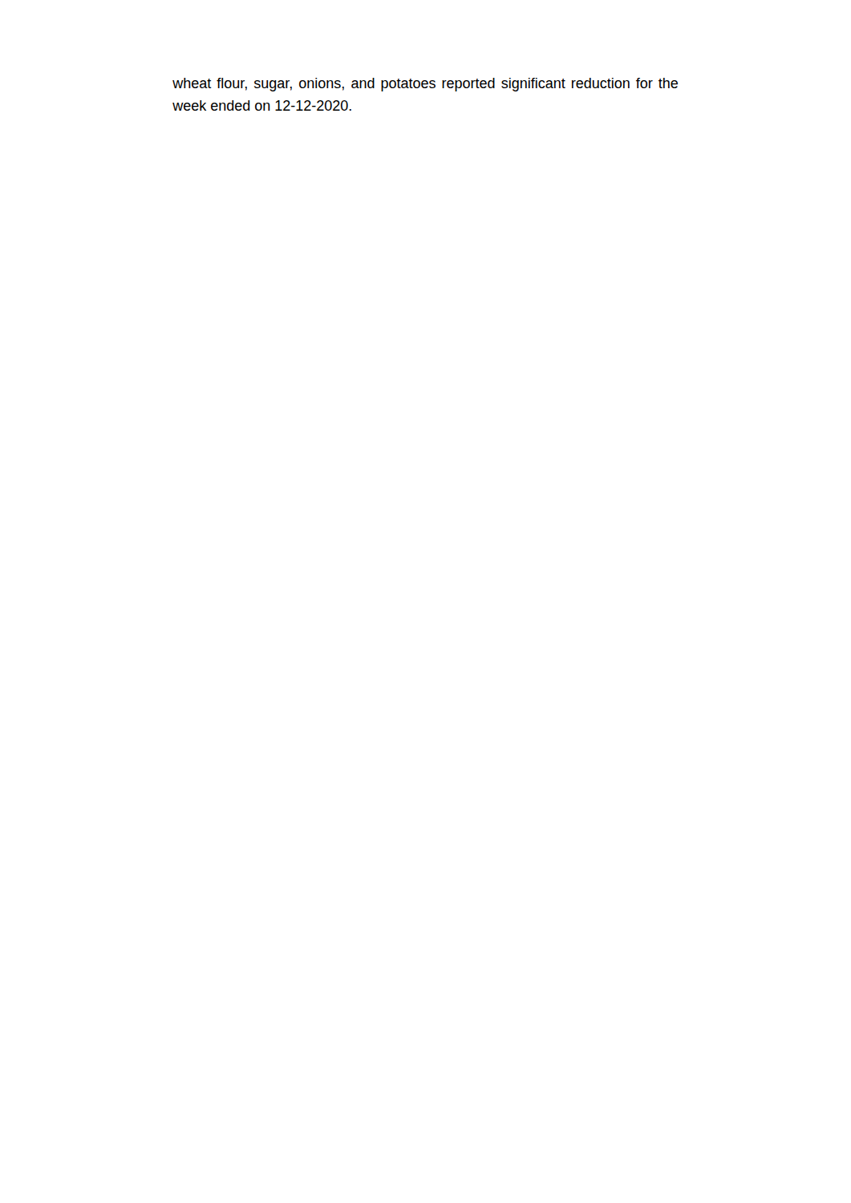wheat flour, sugar, onions, and potatoes reported significant reduction for the week ended on 12-12-2020.